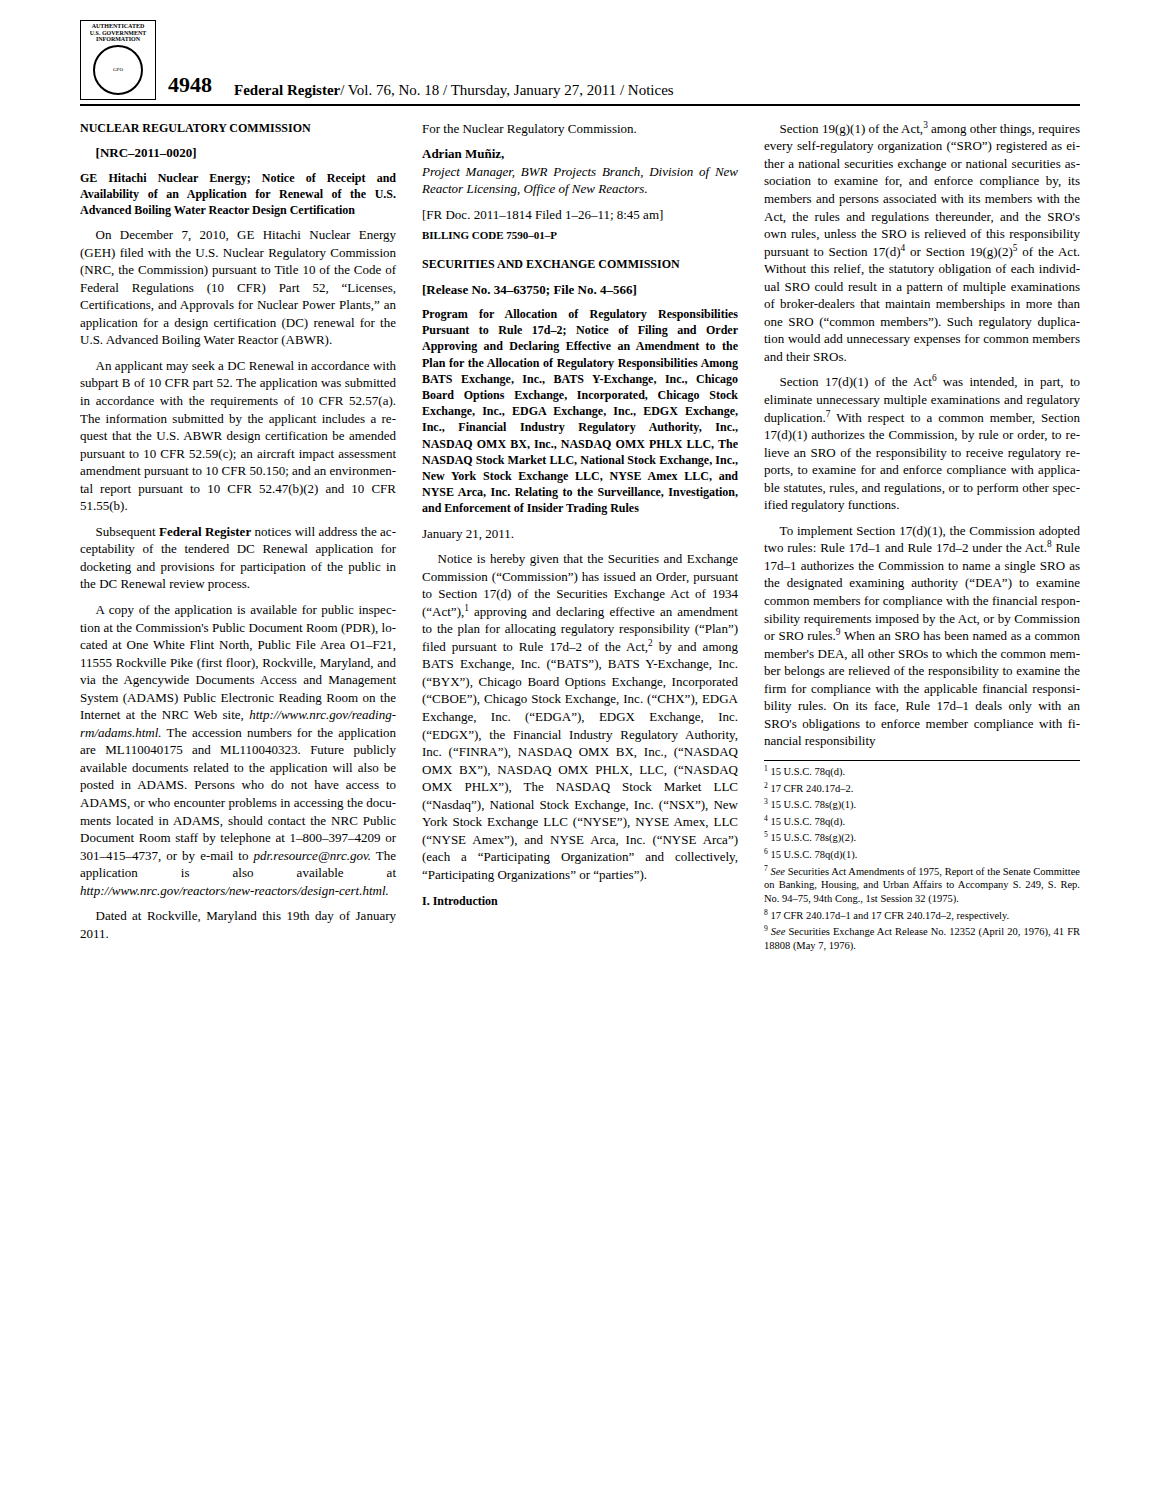AUTHENTICATED
U.S. GOVERNMENT
INFORMATION
GPO
4948
Federal Register/ Vol. 76, No. 18 / Thursday, January 27, 2011 / Notices
NUCLEAR REGULATORY COMMISSION
[NRC–2011–0020]
GE Hitachi Nuclear Energy; Notice of Receipt and Availability of an Application for Renewal of the U.S. Advanced Boiling Water Reactor Design Certification
On December 7, 2010, GE Hitachi Nuclear Energy (GEH) filed with the U.S. Nuclear Regulatory Commission (NRC, the Commission) pursuant to Title 10 of the Code of Federal Regulations (10 CFR) Part 52, “Licenses, Certifications, and Approvals for Nuclear Power Plants,” an application for a design certification (DC) renewal for the U.S. Advanced Boiling Water Reactor (ABWR).
An applicant may seek a DC Renewal in accordance with subpart B of 10 CFR part 52. The application was submitted in accordance with the requirements of 10 CFR 52.57(a). The information submitted by the applicant includes a request that the U.S. ABWR design certification be amended pursuant to 10 CFR 52.59(c); an aircraft impact assessment amendment pursuant to 10 CFR 50.150; and an environmental report pursuant to 10 CFR 52.47(b)(2) and 10 CFR 51.55(b).
Subsequent Federal Register notices will address the acceptability of the tendered DC Renewal application for docketing and provisions for participation of the public in the DC Renewal review process.
A copy of the application is available for public inspection at the Commission's Public Document Room (PDR), located at One White Flint North, Public File Area O1–F21, 11555 Rockville Pike (first floor), Rockville, Maryland, and via the Agencywide Documents Access and Management System (ADAMS) Public Electronic Reading Room on the Internet at the NRC Web site, http://www.nrc.gov/reading-rm/adams.html. The accession numbers for the application are ML110040175 and ML110040323. Future publicly available documents related to the application will also be posted in ADAMS. Persons who do not have access to ADAMS, or who encounter problems in accessing the documents located in ADAMS, should contact the NRC Public Document Room staff by telephone at 1–800–397–4209 or 301–415–4737, or by e-mail to pdr.resource@nrc.gov. The application is also available at http://www.nrc.gov/reactors/new-reactors/design-cert.html.
Dated at Rockville, Maryland this 19th day of January 2011.
For the Nuclear Regulatory Commission.
Adrian Muñiz,
Project Manager, BWR Projects Branch, Division of New Reactor Licensing, Office of New Reactors.
[FR Doc. 2011–1814 Filed 1–26–11; 8:45 am]
BILLING CODE 7590–01–P
SECURITIES AND EXCHANGE COMMISSION
[Release No. 34–63750; File No. 4–566]
Program for Allocation of Regulatory Responsibilities Pursuant to Rule 17d–2; Notice of Filing and Order Approving and Declaring Effective an Amendment to the Plan for the Allocation of Regulatory Responsibilities Among BATS Exchange, Inc., BATS Y-Exchange, Inc., Chicago Board Options Exchange, Incorporated, Chicago Stock Exchange, Inc., EDGA Exchange, Inc., EDGX Exchange, Inc., Financial Industry Regulatory Authority, Inc., NASDAQ OMX BX, Inc., NASDAQ OMX PHLX LLC, The NASDAQ Stock Market LLC, National Stock Exchange, Inc., New York Stock Exchange LLC, NYSE Amex LLC, and NYSE Arca, Inc. Relating to the Surveillance, Investigation, and Enforcement of Insider Trading Rules
January 21, 2011.
Notice is hereby given that the Securities and Exchange Commission (“Commission”) has issued an Order, pursuant to Section 17(d) of the Securities Exchange Act of 1934 (“Act”),1 approving and declaring effective an amendment to the plan for allocating regulatory responsibility (“Plan”) filed pursuant to Rule 17d–2 of the Act,2 by and among BATS Exchange, Inc. (“BATS”), BATS Y-Exchange, Inc. (“BYX”), Chicago Board Options Exchange, Incorporated (“CBOE”), Chicago Stock Exchange, Inc. (“CHX”), EDGA Exchange, Inc. (“EDGA”), EDGX Exchange, Inc. (“EDGX”), the Financial Industry Regulatory Authority, Inc. (“FINRA”), NASDAQ OMX BX, Inc., (“NASDAQ OMX BX”), NASDAQ OMX PHLX, LLC, (“NASDAQ OMX PHLX”), The NASDAQ Stock Market LLC (“Nasdaq”), National Stock Exchange, Inc. (“NSX”), New York Stock Exchange LLC (“NYSE”), NYSE Amex, LLC (“NYSE Amex”), and NYSE Arca, Inc. (“NYSE Arca”) (each a “Participating Organization” and collectively, “Participating Organizations” or “parties”).
I. Introduction
Section 19(g)(1) of the Act,3 among other things, requires every self-regulatory organization (“SRO”) registered as either a national securities exchange or national securities association to examine for, and enforce compliance by, its members and persons associated with its members with the Act, the rules and regulations thereunder, and the SRO's own rules, unless the SRO is relieved of this responsibility pursuant to Section 17(d)4 or Section 19(g)(2)5 of the Act. Without this relief, the statutory obligation of each individual SRO could result in a pattern of multiple examinations of broker-dealers that maintain memberships in more than one SRO (“common members”). Such regulatory duplication would add unnecessary expenses for common members and their SROs.
Section 17(d)(1) of the Act6 was intended, in part, to eliminate unnecessary multiple examinations and regulatory duplication.7 With respect to a common member, Section 17(d)(1) authorizes the Commission, by rule or order, to relieve an SRO of the responsibility to receive regulatory reports, to examine for and enforce compliance with applicable statutes, rules, and regulations, or to perform other specified regulatory functions.
To implement Section 17(d)(1), the Commission adopted two rules: Rule 17d–1 and Rule 17d–2 under the Act.8 Rule 17d–1 authorizes the Commission to name a single SRO as the designated examining authority (“DEA”) to examine common members for compliance with the financial responsibility requirements imposed by the Act, or by Commission or SRO rules.9 When an SRO has been named as a common member's DEA, all other SROs to which the common member belongs are relieved of the responsibility to examine the firm for compliance with the applicable financial responsibility rules. On its face, Rule 17d–1 deals only with an SRO's obligations to enforce member compliance with financial responsibility
1 15 U.S.C. 78q(d).
2 17 CFR 240.17d–2.
3 15 U.S.C. 78s(g)(1).
4 15 U.S.C. 78q(d).
5 15 U.S.C. 78s(g)(2).
6 15 U.S.C. 78q(d)(1).
7 See Securities Act Amendments of 1975, Report of the Senate Committee on Banking, Housing, and Urban Affairs to Accompany S. 249, S. Rep. No. 94–75, 94th Cong., 1st Session 32 (1975).
8 17 CFR 240.17d–1 and 17 CFR 240.17d–2, respectively.
9 See Securities Exchange Act Release No. 12352 (April 20, 1976), 41 FR 18808 (May 7, 1976).